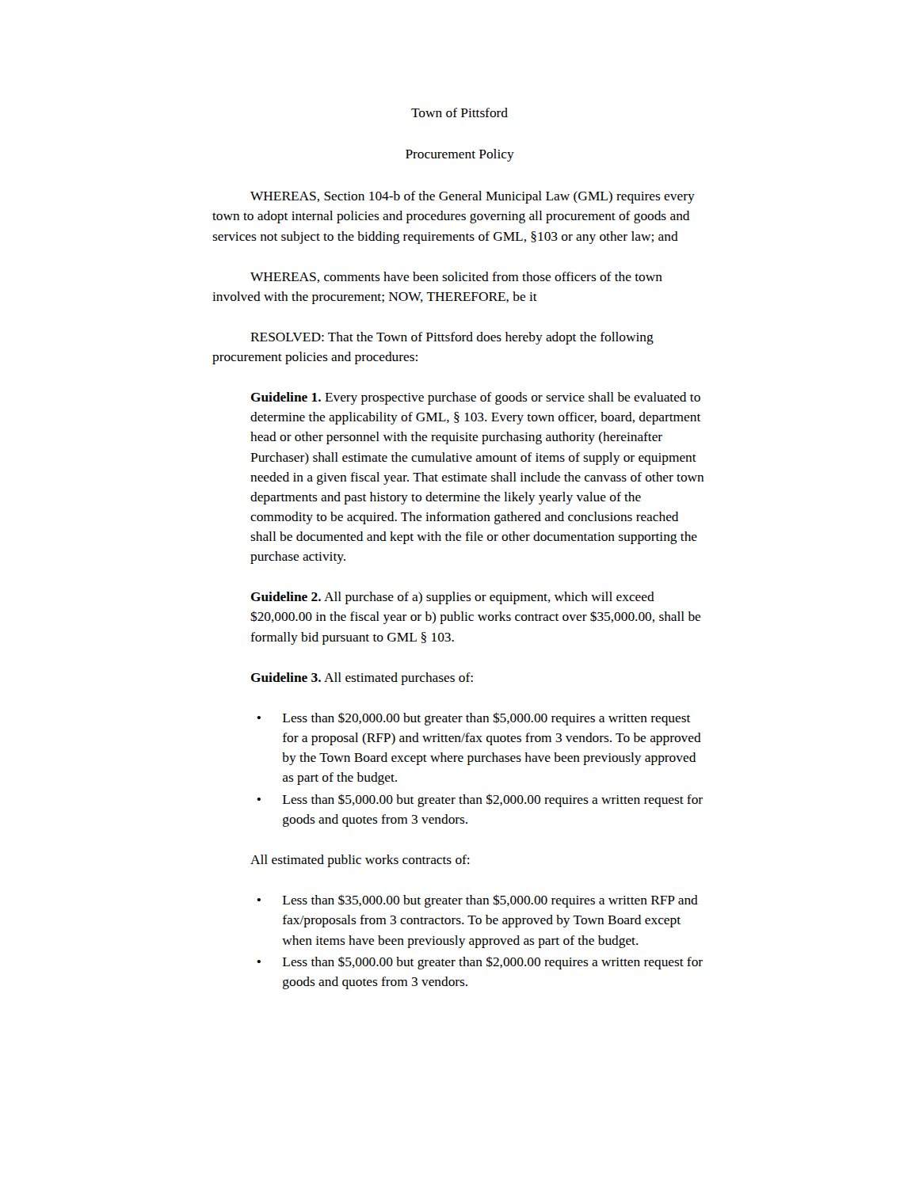Town of Pittsford
Procurement Policy
WHEREAS, Section 104-b of the General Municipal Law (GML) requires every town to adopt internal policies and procedures governing all procurement of goods and services not subject to the bidding requirements of GML, §103 or any other law; and
WHEREAS, comments have been solicited from those officers of the town involved with the procurement; NOW, THEREFORE, be it
RESOLVED: That the Town of Pittsford does hereby adopt the following procurement policies and procedures:
Guideline 1. Every prospective purchase of goods or service shall be evaluated to determine the applicability of GML, § 103. Every town officer, board, department head or other personnel with the requisite purchasing authority (hereinafter Purchaser) shall estimate the cumulative amount of items of supply or equipment needed in a given fiscal year. That estimate shall include the canvass of other town departments and past history to determine the likely yearly value of the commodity to be acquired. The information gathered and conclusions reached shall be documented and kept with the file or other documentation supporting the purchase activity.
Guideline 2. All purchase of a) supplies or equipment, which will exceed $20,000.00 in the fiscal year or b) public works contract over $35,000.00, shall be formally bid pursuant to GML § 103.
Guideline 3. All estimated purchases of:
Less than $20,000.00 but greater than $5,000.00 requires a written request for a proposal (RFP) and written/fax quotes from 3 vendors. To be approved by the Town Board except where purchases have been previously approved as part of the budget.
Less than $5,000.00 but greater than $2,000.00 requires a written request for goods and quotes from 3 vendors.
All estimated public works contracts of:
Less than $35,000.00 but greater than $5,000.00 requires a written RFP and fax/proposals from 3 contractors. To be approved by Town Board except when items have been previously approved as part of the budget.
Less than $5,000.00 but greater than $2,000.00 requires a written request for goods and quotes from 3 vendors.